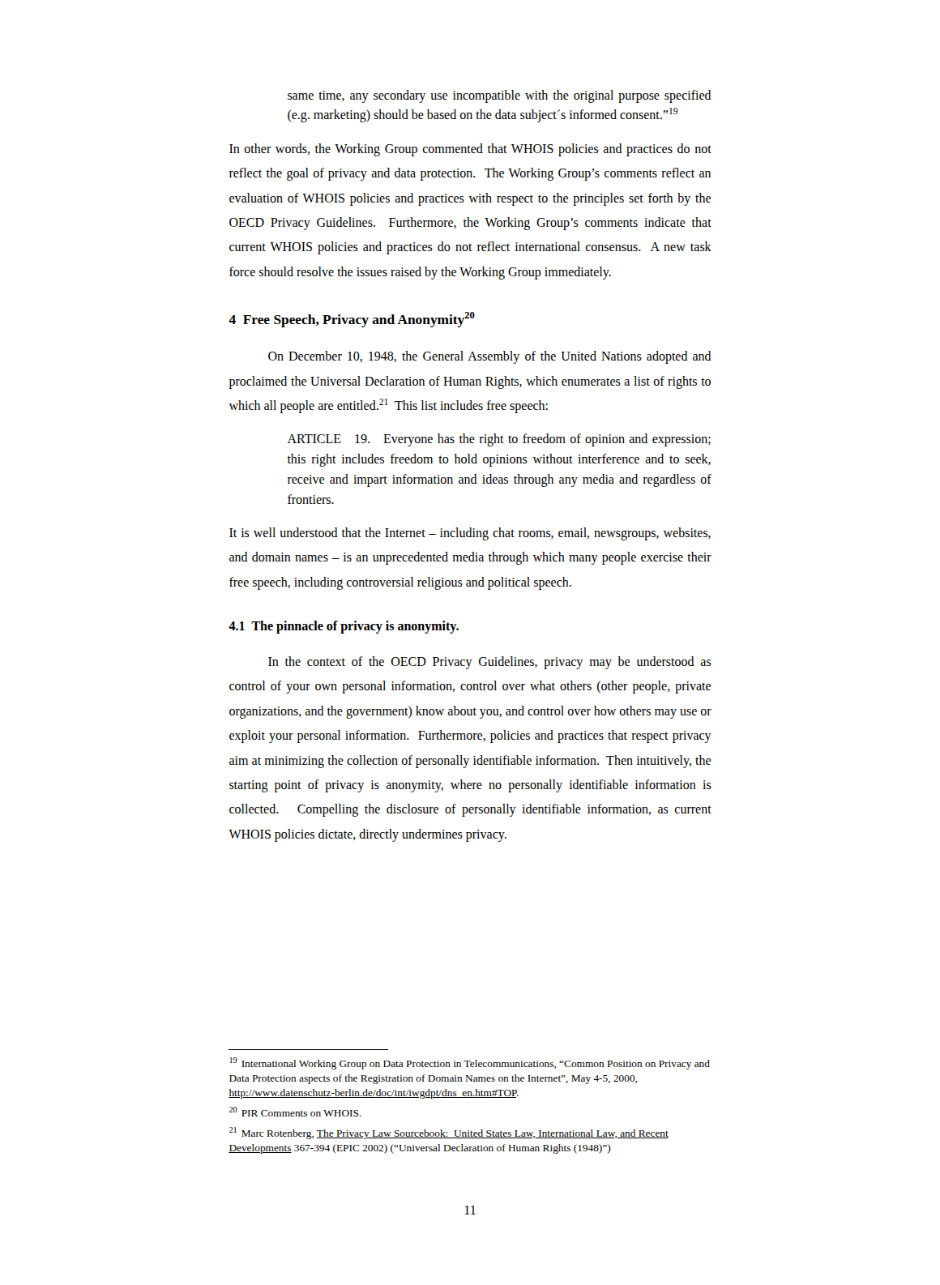same time, any secondary use incompatible with the original purpose specified (e.g. marketing) should be based on the data subject´s informed consent.”19
In other words, the Working Group commented that WHOIS policies and practices do not reflect the goal of privacy and data protection. The Working Group’s comments reflect an evaluation of WHOIS policies and practices with respect to the principles set forth by the OECD Privacy Guidelines. Furthermore, the Working Group’s comments indicate that current WHOIS policies and practices do not reflect international consensus. A new task force should resolve the issues raised by the Working Group immediately.
4 Free Speech, Privacy and Anonymity20
On December 10, 1948, the General Assembly of the United Nations adopted and proclaimed the Universal Declaration of Human Rights, which enumerates a list of rights to which all people are entitled.21 This list includes free speech:
ARTICLE 19. Everyone has the right to freedom of opinion and expression; this right includes freedom to hold opinions without interference and to seek, receive and impart information and ideas through any media and regardless of frontiers.
It is well understood that the Internet – including chat rooms, email, newsgroups, websites, and domain names – is an unprecedented media through which many people exercise their free speech, including controversial religious and political speech.
4.1 The pinnacle of privacy is anonymity.
In the context of the OECD Privacy Guidelines, privacy may be understood as control of your own personal information, control over what others (other people, private organizations, and the government) know about you, and control over how others may use or exploit your personal information. Furthermore, policies and practices that respect privacy aim at minimizing the collection of personally identifiable information. Then intuitively, the starting point of privacy is anonymity, where no personally identifiable information is collected. Compelling the disclosure of personally identifiable information, as current WHOIS policies dictate, directly undermines privacy.
19 International Working Group on Data Protection in Telecommunications, “Common Position on Privacy and Data Protection aspects of the Registration of Domain Names on the Internet”, May 4-5, 2000, http://www.datenschutz-berlin.de/doc/int/iwgdpt/dns_en.htm#TOP.
20 PIR Comments on WHOIS.
21 Marc Rotenberg, The Privacy Law Sourcebook: United States Law, International Law, and Recent Developments 367-394 (EPIC 2002) (“Universal Declaration of Human Rights (1948)”)
11